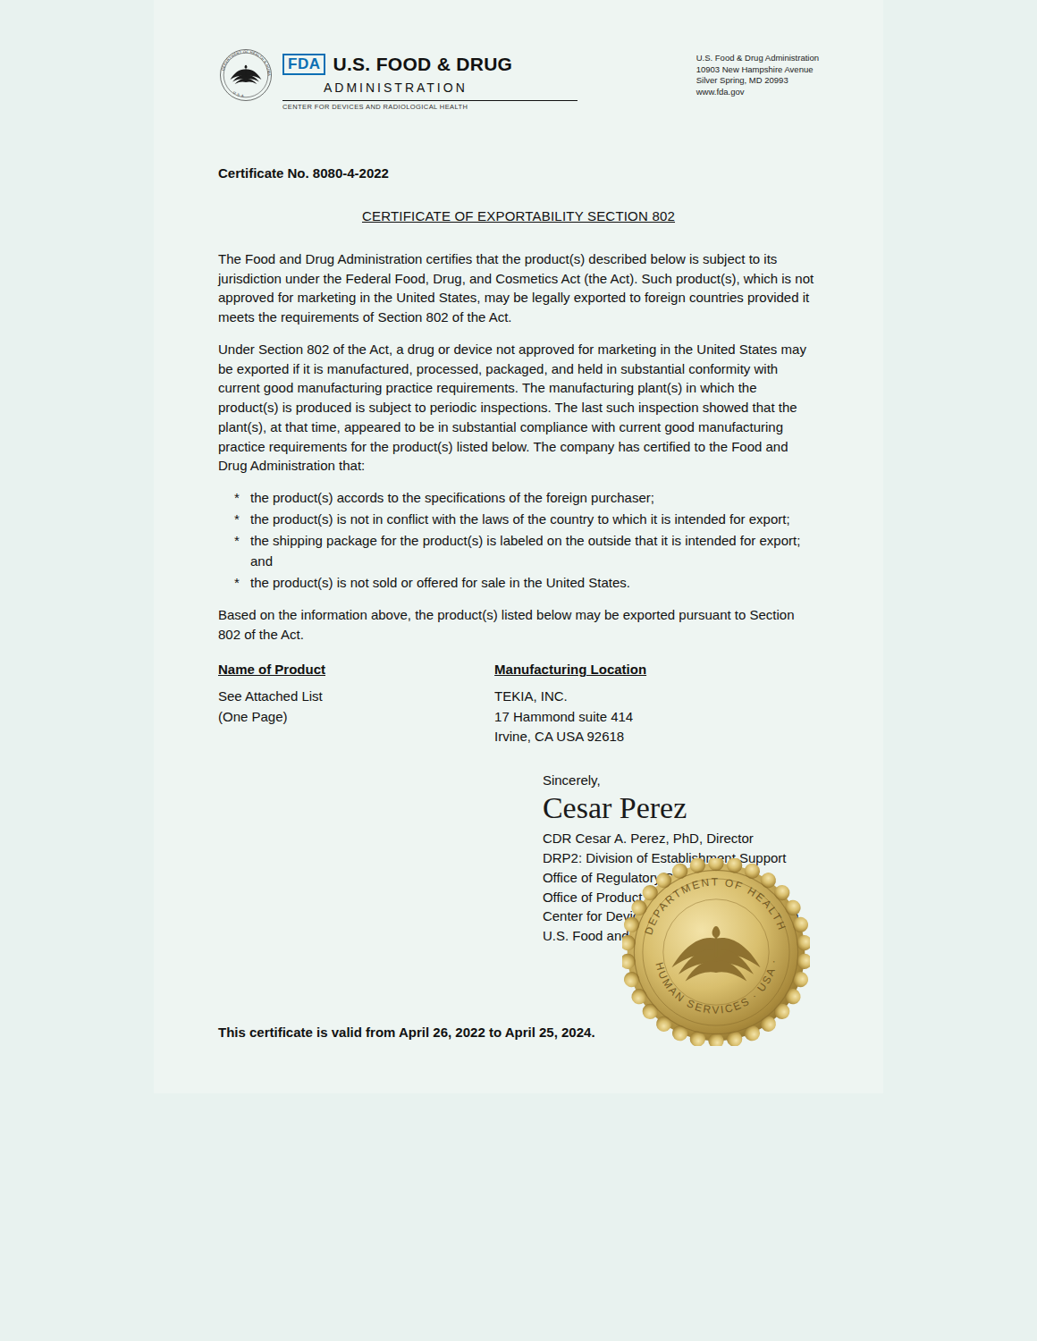DEPARTMENT OF HEALTH & HUMAN SERVICES U S A
FDA U.S. FOOD & DRUG
ADMINISTRATION
Center for Devices and Radiological Health
U.S. Food & Drug Administration
10903 New Hampshire Avenue
Silver Spring, MD 20993
www.fda.gov
Certificate No. 8080-4-2022
CERTIFICATE OF EXPORTABILITY SECTION 802
The Food and Drug Administration certifies that the product(s) described below is subject to its jurisdiction under the Federal Food, Drug, and Cosmetics Act (the Act). Such product(s), which is not approved for marketing in the United States, may be legally exported to foreign countries provided it meets the requirements of Section 802 of the Act.
Under Section 802 of the Act, a drug or device not approved for marketing in the United States may be exported if it is manufactured, processed, packaged, and held in substantial conformity with current good manufacturing practice requirements. The manufacturing plant(s) in which the product(s) is produced is subject to periodic inspections. The last such inspection showed that the plant(s), at that time, appeared to be in substantial compliance with current good manufacturing practice requirements for the product(s) listed below. The company has certified to the Food and Drug Administration that:
the product(s) accords to the specifications of the foreign purchaser;
the product(s) is not in conflict with the laws of the country to which it is intended for export;
the shipping package for the product(s) is labeled on the outside that it is intended for export;
and
the product(s) is not sold or offered for sale in the United States.
Based on the information above, the product(s) listed below may be exported pursuant to Section 802 of the Act.
Name of Product
See Attached List
(One Page)
Manufacturing Location
TEKIA, INC.
17 Hammond suite 414
Irvine, CA USA 92618
Sincerely,
Cesar Perez
CDR Cesar A. Perez, PhD, Director
DRP2: Division of Establishment Support
Office of Regulatory Programs
Office of Product Evaluation and Quality
Center for Devices and Radiological Health
U.S. Food and Drug Administration, DHHS
This certificate is valid from April 26, 2022 to April 25, 2024.
DEPARTMENT OF HEALTH HUMAN SERVICES · USA ·